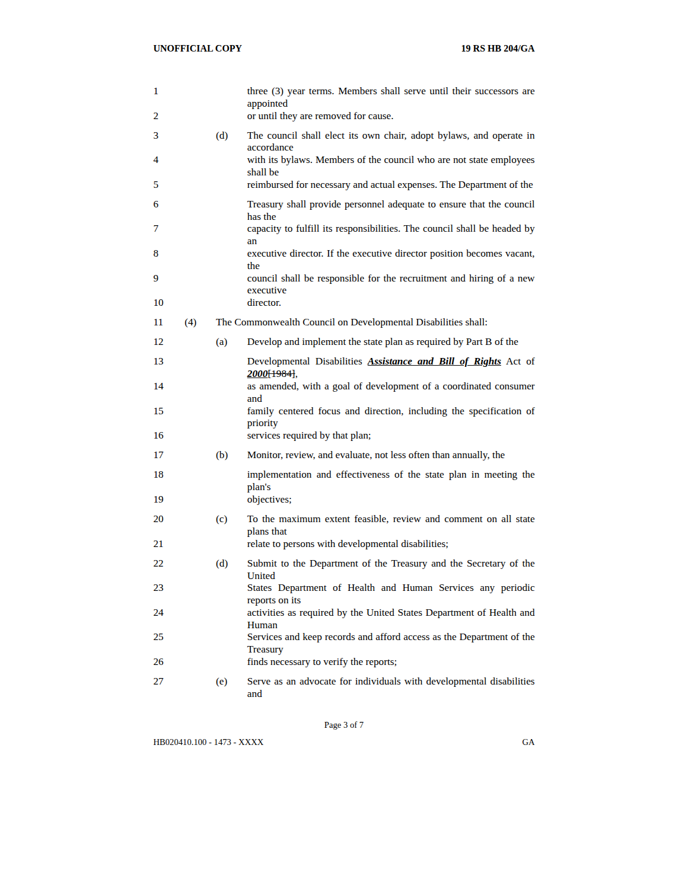UNOFFICIAL COPY 19 RS HB 204/GA
| 1 | | | three (3) year terms. Members shall serve until their successors are appointed |
| 2 | | | or until they are removed for cause. |
| 3 | | (d) | The council shall elect its own chair, adopt bylaws, and operate in accordance |
| 4 | | | with its bylaws. Members of the council who are not state employees shall be |
| 5 | | | reimbursed for necessary and actual expenses. The Department of the |
| 6 | | | Treasury shall provide personnel adequate to ensure that the council has the |
| 7 | | | capacity to fulfill its responsibilities. The council shall be headed by an |
| 8 | | | executive director. If the executive director position becomes vacant, the |
| 9 | | | council shall be responsible for the recruitment and hiring of a new executive |
| 10 | | | director. |
| 11 | (4) | The Commonwealth Council on Developmental Disabilities shall: |
| 12 | | (a) | Develop and implement the state plan as required by Part B of the |
| 13 | | | Developmental Disabilities Assistance and Bill of Rights Act of 2000 [1984] , |
| 14 | | | as amended, with a goal of development of a coordinated consumer and |
| 15 | | | family centered focus and direction, including the specification of priority |
| 16 | | | services required by that plan; |
| 17 | | (b) | Monitor, review, and evaluate, not less often than annually, the |
| 18 | | | implementation and effectiveness of the state plan in meeting the plan's |
| 19 | | | objectives; |
| 20 | | (c) | To the maximum extent feasible, review and comment on all state plans that |
| 21 | | | relate to persons with developmental disabilities; |
| 22 | | (d) | Submit to the Department of the Treasury and the Secretary of the United |
| 23 | | | States Department of Health and Human Services any periodic reports on its |
| 24 | | | activities as required by the United States Department of Health and Human |
| 25 | | | Services and keep records and afford access as the Department of the Treasury |
| 26 | | | finds necessary to verify the reports; |
| 27 | | (e) | Serve as an advocate for individuals with developmental disabilities and |
Page 3 of 7
HB020410.100 - 1473 - XXXX GA